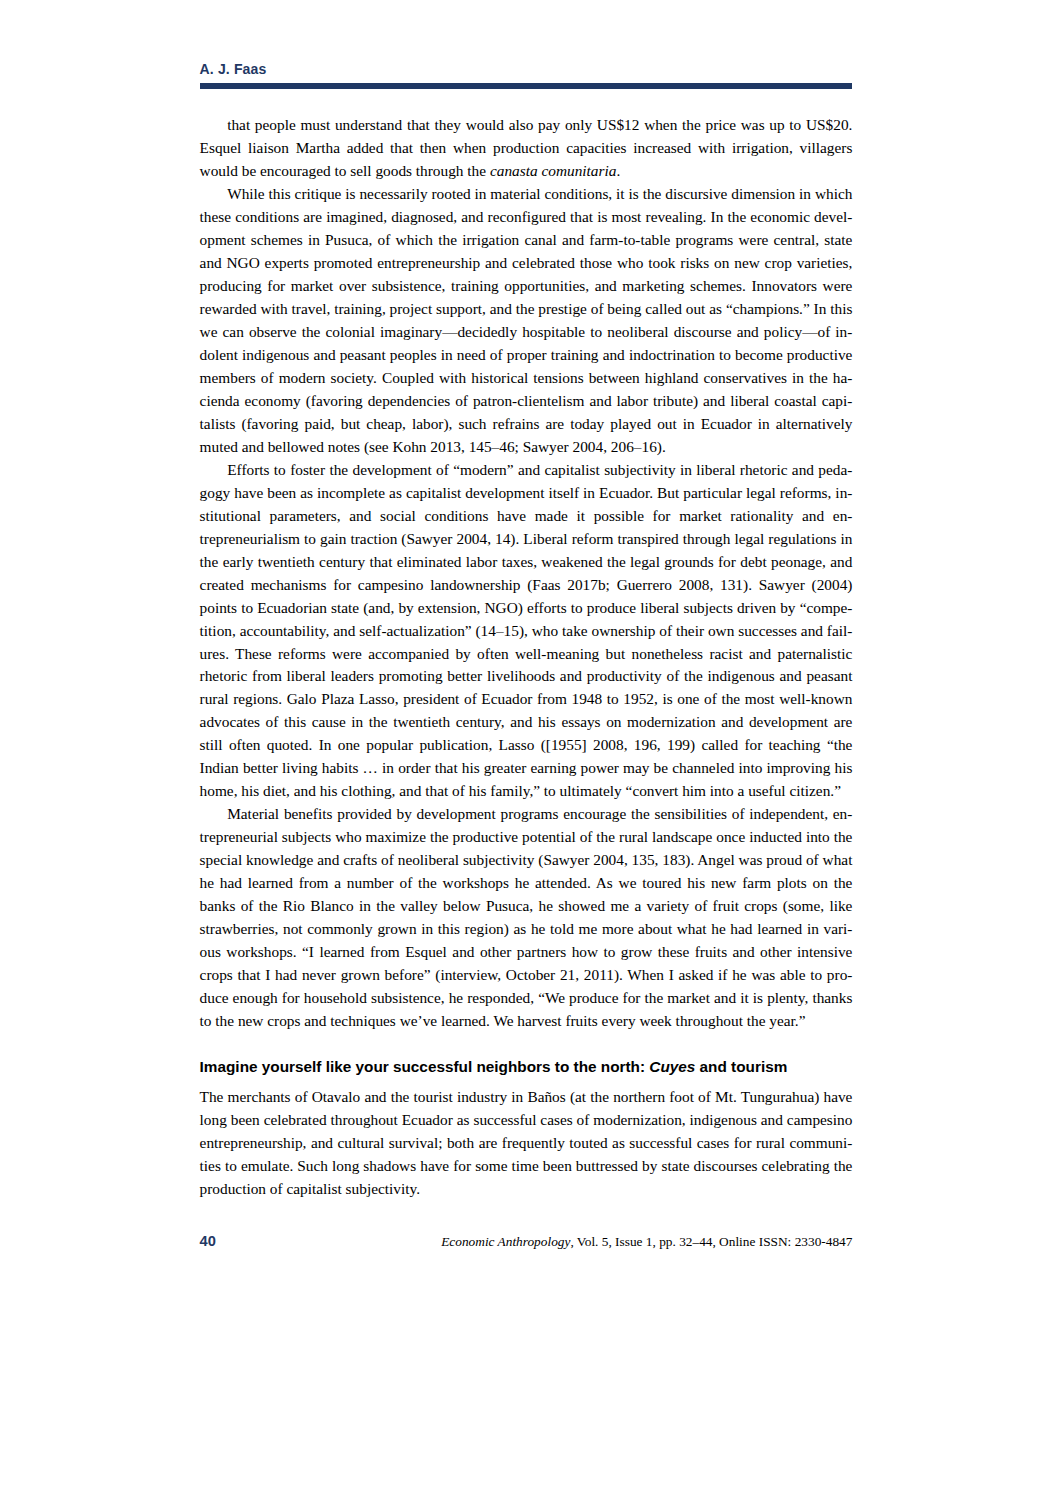A. J. Faas
that people must understand that they would also pay only US$12 when the price was up to US$20. Esquel liaison Martha added that then when production capacities increased with irrigation, villagers would be encouraged to sell goods through the canasta comunitaria.
While this critique is necessarily rooted in material conditions, it is the discursive dimension in which these conditions are imagined, diagnosed, and reconfigured that is most revealing. In the economic development schemes in Pusuca, of which the irrigation canal and farm-to-table programs were central, state and NGO experts promoted entrepreneurship and celebrated those who took risks on new crop varieties, producing for market over subsistence, training opportunities, and marketing schemes. Innovators were rewarded with travel, training, project support, and the prestige of being called out as “champions.” In this we can observe the colonial imaginary—decidedly hospitable to neoliberal discourse and policy—of indolent indigenous and peasant peoples in need of proper training and indoctrination to become productive members of modern society. Coupled with historical tensions between highland conservatives in the hacienda economy (favoring dependencies of patron-clientelism and labor tribute) and liberal coastal capitalists (favoring paid, but cheap, labor), such refrains are today played out in Ecuador in alternatively muted and bellowed notes (see Kohn 2013, 145–46; Sawyer 2004, 206–16).
Efforts to foster the development of “modern” and capitalist subjectivity in liberal rhetoric and pedagogy have been as incomplete as capitalist development itself in Ecuador. But particular legal reforms, institutional parameters, and social conditions have made it possible for market rationality and entrepreneurialism to gain traction (Sawyer 2004, 14). Liberal reform transpired through legal regulations in the early twentieth century that eliminated labor taxes, weakened the legal grounds for debt peonage, and created mechanisms for campesino landownership (Faas 2017b; Guerrero 2008, 131). Sawyer (2004) points to Ecuadorian state (and, by extension, NGO) efforts to produce liberal subjects driven by “competition, accountability, and self-actualization” (14–15), who take ownership of their own successes and failures. These reforms were accompanied by often well-meaning but nonetheless racist and paternalistic rhetoric from liberal leaders promoting better livelihoods and productivity of the indigenous and peasant rural regions. Galo Plaza Lasso, president of Ecuador from 1948 to 1952, is one of the most well-known advocates of this cause in the twentieth century, and his essays on modernization and development are still often quoted. In one popular publication, Lasso ([1955] 2008, 196, 199) called for teaching “the Indian better living habits … in order that his greater earning power may be channeled into improving his home, his diet, and his clothing, and that of his family,” to ultimately “convert him into a useful citizen.”
Material benefits provided by development programs encourage the sensibilities of independent, entrepreneurial subjects who maximize the productive potential of the rural landscape once inducted into the special knowledge and crafts of neoliberal subjectivity (Sawyer 2004, 135, 183). Angel was proud of what he had learned from a number of the workshops he attended. As we toured his new farm plots on the banks of the Rio Blanco in the valley below Pusuca, he showed me a variety of fruit crops (some, like strawberries, not commonly grown in this region) as he told me more about what he had learned in various workshops. “I learned from Esquel and other partners how to grow these fruits and other intensive crops that I had never grown before” (interview, October 21, 2011). When I asked if he was able to produce enough for household subsistence, he responded, “We produce for the market and it is plenty, thanks to the new crops and techniques we’ve learned. We harvest fruits every week throughout the year.”
Imagine yourself like your successful neighbors to the north: Cuyes and tourism
The merchants of Otavalo and the tourist industry in Baños (at the northern foot of Mt. Tungurahua) have long been celebrated throughout Ecuador as successful cases of modernization, indigenous and campesino entrepreneurship, and cultural survival; both are frequently touted as successful cases for rural communities to emulate. Such long shadows have for some time been buttressed by state discourses celebrating the production of capitalist subjectivity.
40 Economic Anthropology, Vol. 5, Issue 1, pp. 32–44, Online ISSN: 2330-4847